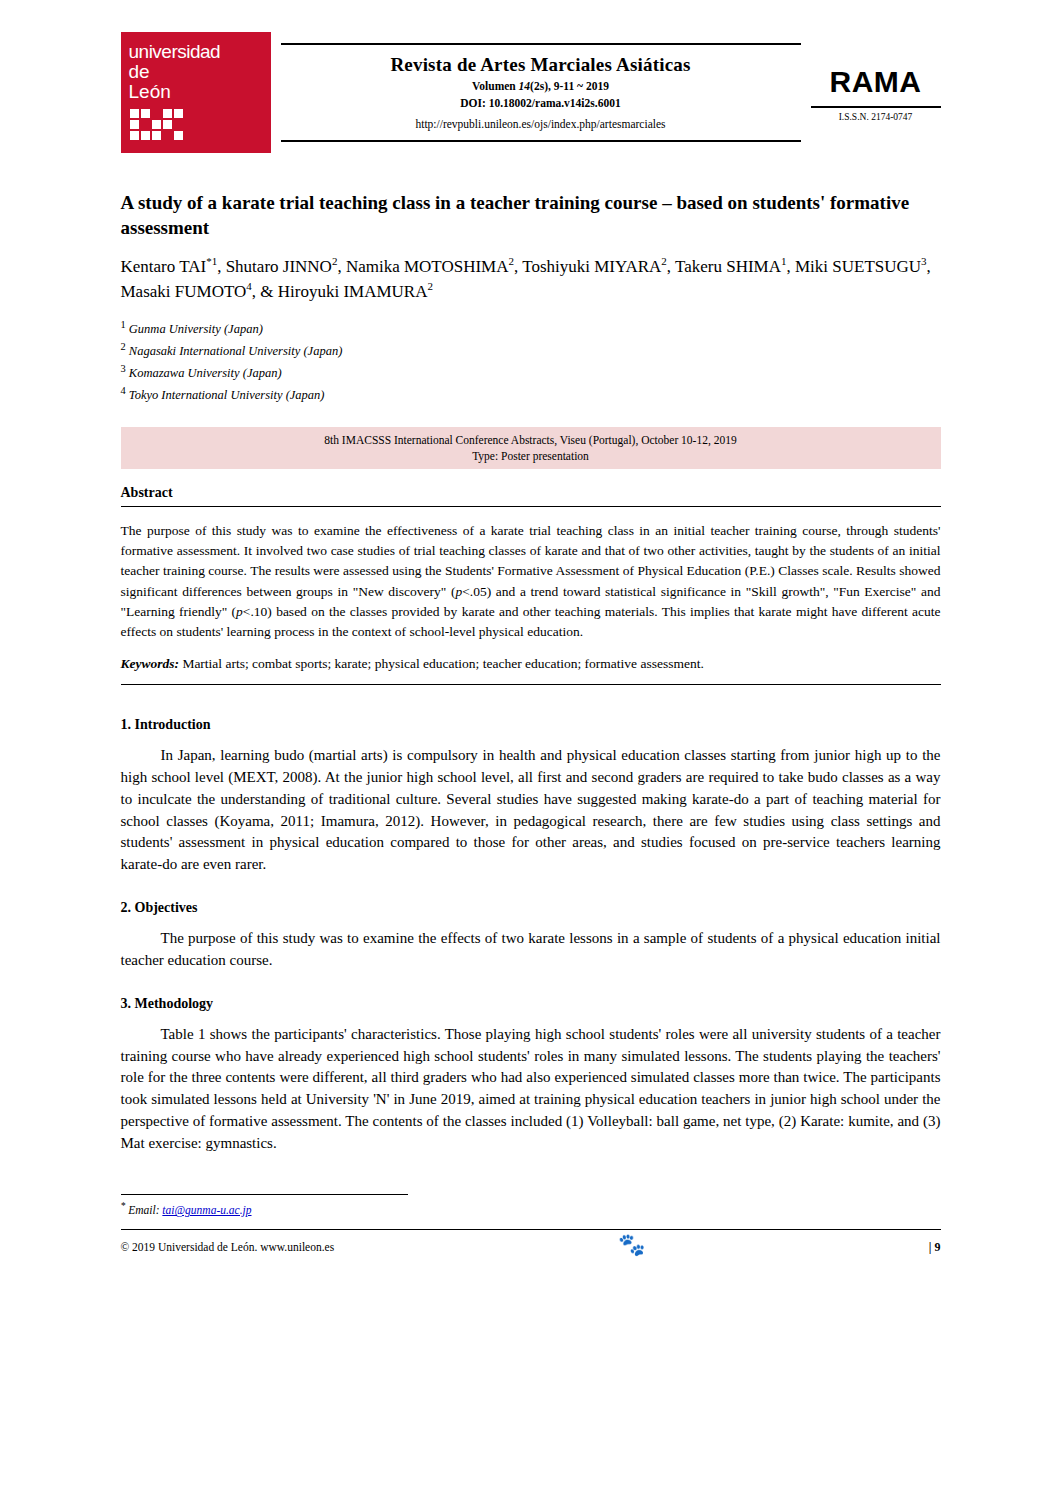universidad de León
Revista de Artes Marciales Asiáticas
Volumen 14(2s), 9-11 ~ 2019
DOI: 10.18002/rama.v14i2s.6001
http://revpubli.unileon.es/ojs/index.php/artesmarciales
RAMA
I.S.S.N. 2174-0747
A study of a karate trial teaching class in a teacher training course – based on students' formative assessment
Kentaro TAI*1, Shutaro JINNO2, Namika MOTOSHIMA2, Toshiyuki MIYARA2, Takeru SHIMA1, Miki SUETSUGU3, Masaki FUMOTO4, & Hiroyuki IMAMURA2
1 Gunma University (Japan)
2 Nagasaki International University (Japan)
3 Komazawa University (Japan)
4 Tokyo International University (Japan)
8th IMACSSS International Conference Abstracts, Viseu (Portugal), October 10-12, 2019
Type: Poster presentation
Abstract
The purpose of this study was to examine the effectiveness of a karate trial teaching class in an initial teacher training course, through students' formative assessment. It involved two case studies of trial teaching classes of karate and that of two other activities, taught by the students of an initial teacher training course. The results were assessed using the Students' Formative Assessment of Physical Education (P.E.) Classes scale. Results showed significant differences between groups in "New discovery" (p<.05) and a trend toward statistical significance in "Skill growth", "Fun Exercise" and "Learning friendly" (p<.10) based on the classes provided by karate and other teaching materials. This implies that karate might have different acute effects on students' learning process in the context of school-level physical education.
Keywords: Martial arts; combat sports; karate; physical education; teacher education; formative assessment.
1. Introduction
In Japan, learning budo (martial arts) is compulsory in health and physical education classes starting from junior high up to the high school level (MEXT, 2008). At the junior high school level, all first and second graders are required to take budo classes as a way to inculcate the understanding of traditional culture. Several studies have suggested making karate-do a part of teaching material for school classes (Koyama, 2011; Imamura, 2012). However, in pedagogical research, there are few studies using class settings and students' assessment in physical education compared to those for other areas, and studies focused on pre-service teachers learning karate-do are even rarer.
2. Objectives
The purpose of this study was to examine the effects of two karate lessons in a sample of students of a physical education initial teacher education course.
3. Methodology
Table 1 shows the participants' characteristics. Those playing high school students' roles were all university students of a teacher training course who have already experienced high school students' roles in many simulated lessons. The students playing the teachers' role for the three contents were different, all third graders who had also experienced simulated classes more than twice. The participants took simulated lessons held at University 'N' in June 2019, aimed at training physical education teachers in junior high school under the perspective of formative assessment. The contents of the classes included (1) Volleyball: ball game, net type, (2) Karate: kumite, and (3) Mat exercise: gymnastics.
* Email: tai@gunma-u.ac.jp
© 2019 Universidad de León. www.unileon.es
🐾
| 9